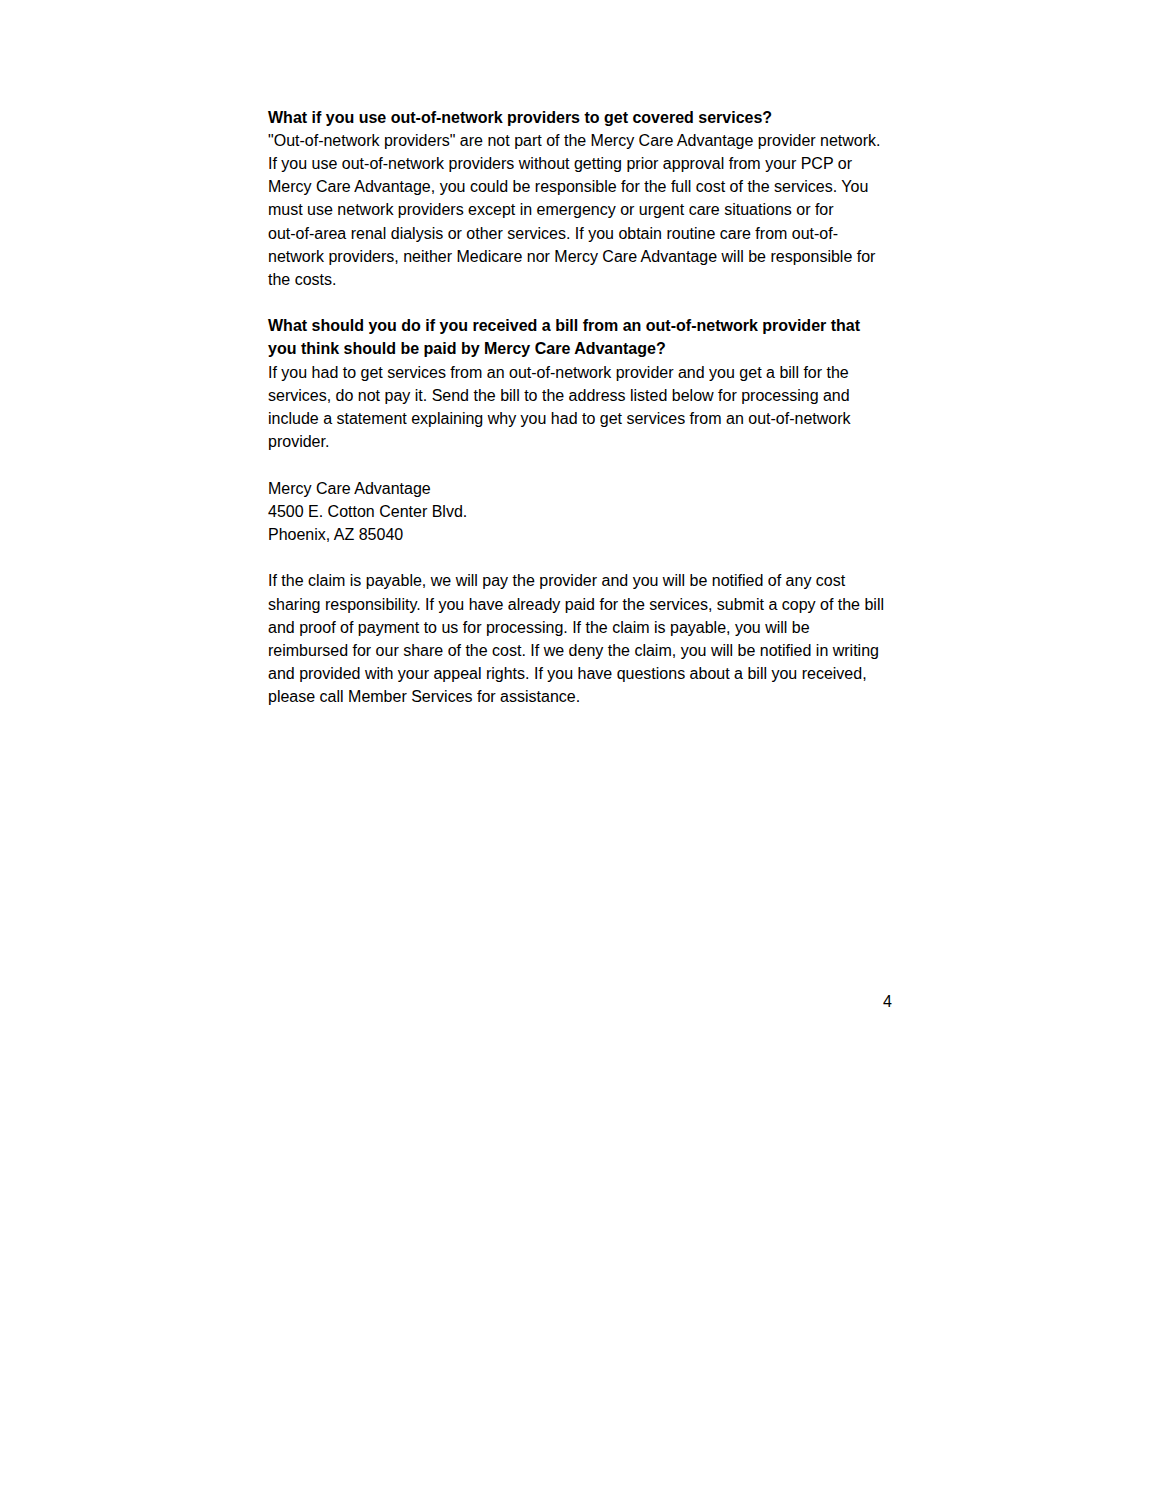What if you use out-of-network providers to get covered services?
"Out-of-network providers" are not part of the Mercy Care Advantage provider network. If you use out-of-network providers without getting prior approval from your PCP or Mercy Care Advantage, you could be responsible for the full cost of the services. You must use network providers except in emergency or urgent care situations or for out‑of‑area renal dialysis or other services. If you obtain routine care from out-of-network providers, neither Medicare nor Mercy Care Advantage will be responsible for the costs.
What should you do if you received a bill from an out-of-network provider that you think should be paid by Mercy Care Advantage?
If you had to get services from an out-of-network provider and you get a bill for the services, do not pay it. Send the bill to the address listed below for processing and include a statement explaining why you had to get services from an out-of-network provider.
Mercy Care Advantage
4500 E. Cotton Center Blvd.
Phoenix, AZ 85040
If the claim is payable, we will pay the provider and you will be notified of any cost sharing responsibility. If you have already paid for the services, submit a copy of the bill and proof of payment to us for processing. If the claim is payable, you will be reimbursed for our share of the cost. If we deny the claim, you will be notified in writing and provided with your appeal rights. If you have questions about a bill you received, please call Member Services for assistance.
4